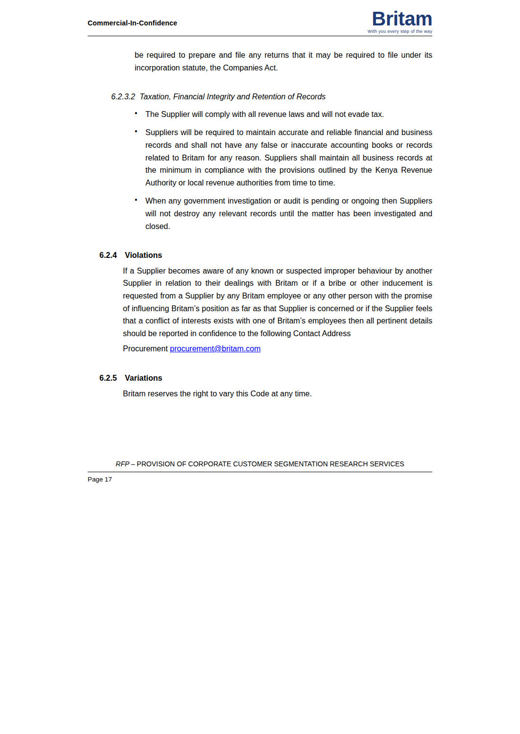Commercial-In-Confidence
Britam
With you every step of the way
be required to prepare and file any returns that it may be required to file under its incorporation statute, the Companies Act.
6.2.3.2 Taxation, Financial Integrity and Retention of Records
The Supplier will comply with all revenue laws and will not evade tax.
Suppliers will be required to maintain accurate and reliable financial and business records and shall not have any false or inaccurate accounting books or records related to Britam for any reason. Suppliers shall maintain all business records at the minimum in compliance with the provisions outlined by the Kenya Revenue Authority or local revenue authorities from time to time.
When any government investigation or audit is pending or ongoing then Suppliers will not destroy any relevant records until the matter has been investigated and closed.
6.2.4 Violations
If a Supplier becomes aware of any known or suspected improper behaviour by another Supplier in relation to their dealings with Britam or if a bribe or other inducement is requested from a Supplier by any Britam employee or any other person with the promise of influencing Britam’s position as far as that Supplier is concerned or if the Supplier feels that a conflict of interests exists with one of Britam’s employees then all pertinent details should be reported in confidence to the following Contact Address
Procurement procurement@britam.com
6.2.5 Variations
Britam reserves the right to vary this Code at any time.
RFP – PROVISION OF CORPORATE CUSTOMER SEGMENTATION RESEARCH SERVICES
Page 17